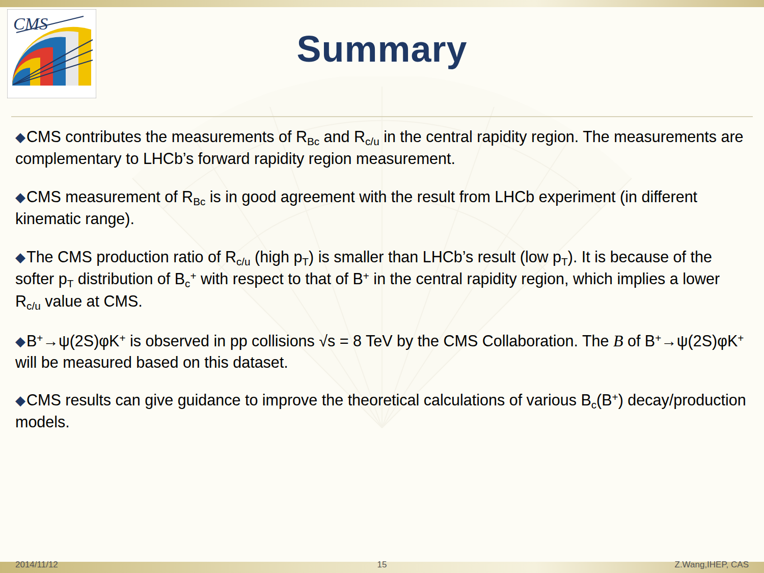CMS
Summary
◆CMS contributes the measurements of RBc and Rc/u in the central rapidity region. The measurements are complementary to LHCb’s forward rapidity region measurement.
◆CMS measurement of RBc is in good agreement with the result from LHCb experiment (in different kinematic range).
◆The CMS production ratio of Rc/u (high pT) is smaller than LHCb’s result (low pT). It is because of the softer pT distribution of Bc+ with respect to that of B+ in the central rapidity region, which implies a lower Rc/u value at CMS.
◆B+→ψ(2S)φK+ is observed in pp collisions √s = 8 TeV by the CMS Collaboration. The B of B+→ψ(2S)φK+ will be measured based on this dataset.
◆CMS results can give guidance to improve the theoretical calculations of various Bc(B+) decay/production models.
2014/11/12 15 Z.Wang,IHEP, CAS